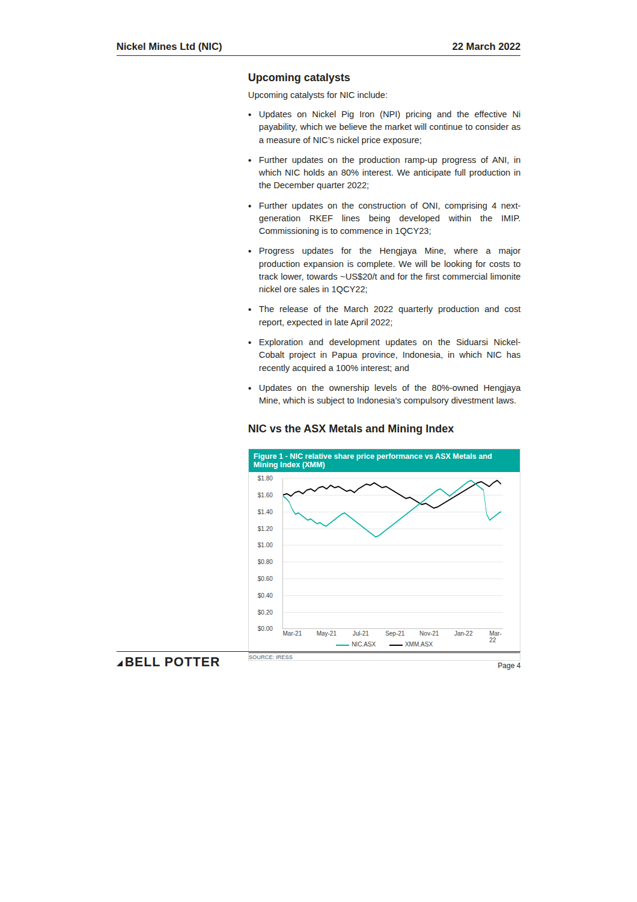Nickel Mines Ltd (NIC)
22 March 2022
Upcoming catalysts
Upcoming catalysts for NIC include:
Updates on Nickel Pig Iron (NPI) pricing and the effective Ni payability, which we believe the market will continue to consider as a measure of NIC’s nickel price exposure;
Further updates on the production ramp-up progress of ANI, in which NIC holds an 80% interest. We anticipate full production in the December quarter 2022;
Further updates on the construction of ONI, comprising 4 next-generation RKEF lines being developed within the IMIP. Commissioning is to commence in 1QCY23;
Progress updates for the Hengjaya Mine, where a major production expansion is complete. We will be looking for costs to track lower, towards ~US$20/t and for the first commercial limonite nickel ore sales in 1QCY22;
The release of the March 2022 quarterly production and cost report, expected in late April 2022;
Exploration and development updates on the Siduarsi Nickel-Cobalt project in Papua province, Indonesia, in which NIC has recently acquired a 100% interest; and
Updates on the ownership levels of the 80%-owned Hengjaya Mine, which is subject to Indonesia’s compulsory divestment laws.
NIC vs the ASX Metals and Mining Index
Figure 1 - NIC relative share price performance vs ASX Metals and Mining Index (XMM)
$1.80 $1.60 $1.40 $1.20 $1.00 $0.80 $0.60 $0.40 $0.20 $0.00
Mar-21 May-21 Jul-21 Sep-21 Nov-21 Jan-22 Mar-22
NIC.ASX XMM.ASX
SOURCE: IRESS
BELL POTTER
Page 4